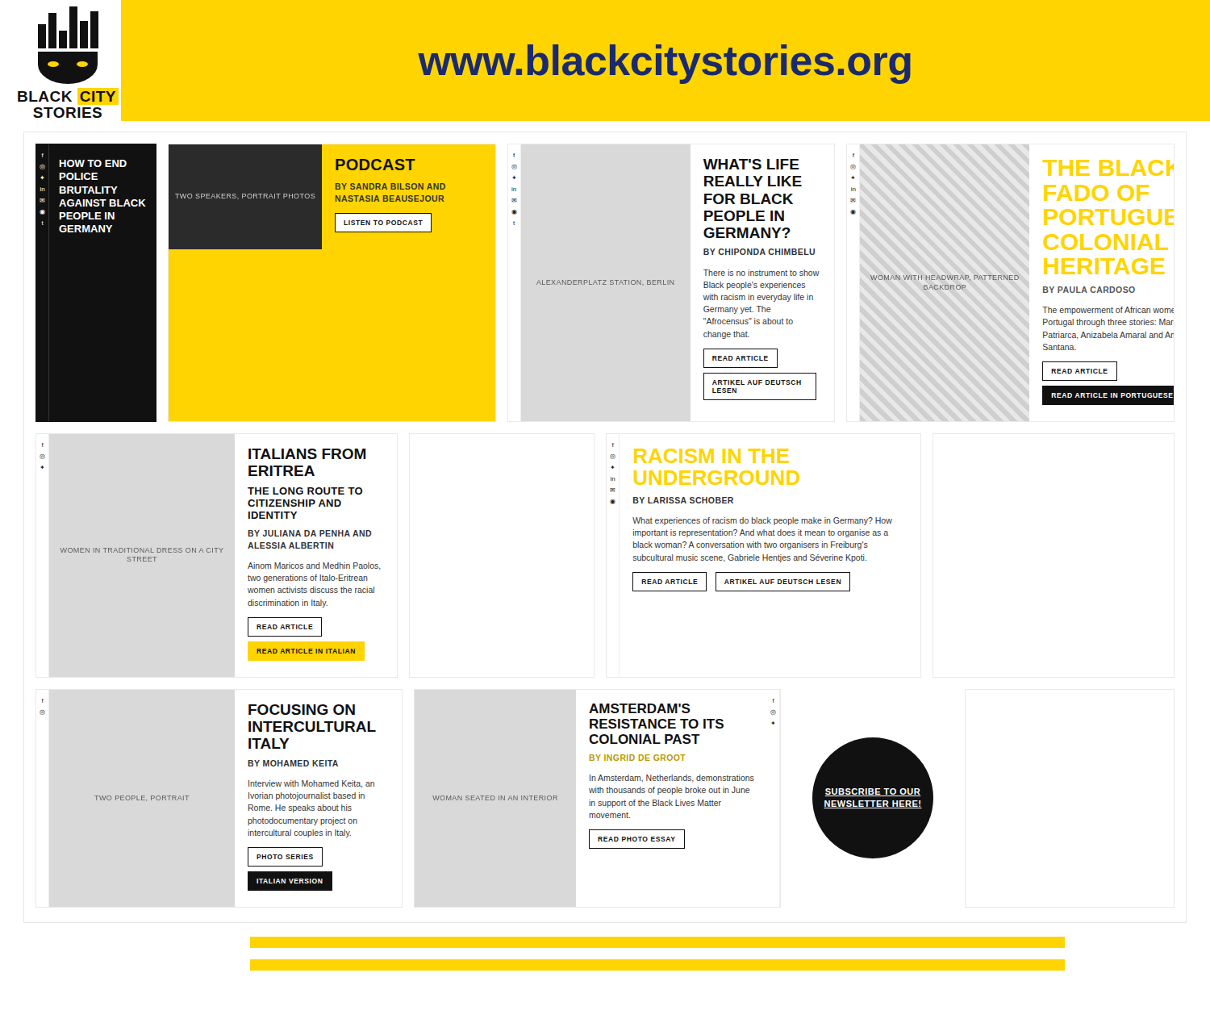BLACK CITY STORIES
www.blackcitystories.org
f◎✦in✉◉t
How to end police brutality against Black people in Germany
Podcast
By Sandra Bilson and Nastasia Beausejour
Listen to podcast
f◎✦in✉◉t
What's life really like for Black people in Germany?
By Chiponda Chimbelu
There is no instrument to show Black people's experiences with racism in everyday life in Germany yet. The "Afrocensus" is about to change that.
Read article Artikel auf Deutsch lesen
f◎✦in✉◉
The Black Fado of Portuguese Colonial Heritage
By Paula Cardoso
The empowerment of African women in Portugal through three stories: Maria Patriarca, Anizabela Amaral and Amália Santana.
Read article Read article in Portuguese
f◎✦
Italians from Eritrea
The long route to citizenship and identity
By Juliana da Penha and Alessia Albertin
Ainom Maricos and Medhin Paolos, two generations of Italo-Eritrean women activists discuss the racial discrimination in Italy.
Read article Read article in Italian
f◎✦in✉◉
Racism in the Underground
By Larissa Schober
What experiences of racism do black people make in Germany? How important is representation? And what does it mean to organise as a black woman? A conversation with two organisers in Freiburg's subcultural music scene, Gabriele Hentjes and Séverine Kpoti.
Read article Artikel auf Deutsch lesen
f◎
Focusing on Intercultural Italy
By Mohamed Keita
Interview with Mohamed Keita, an Ivorian photojournalist based in Rome. He speaks about his photodocumentary project on intercultural couples in Italy.
Photo series Italian version
Amsterdam's resistance to its colonial past
By Ingrid de Groot
In Amsterdam, Netherlands, demonstrations with thousands of people broke out in June in support of the Black Lives Matter movement.
Read photo essay
f◎✦
Subscribe to our newsletter here!